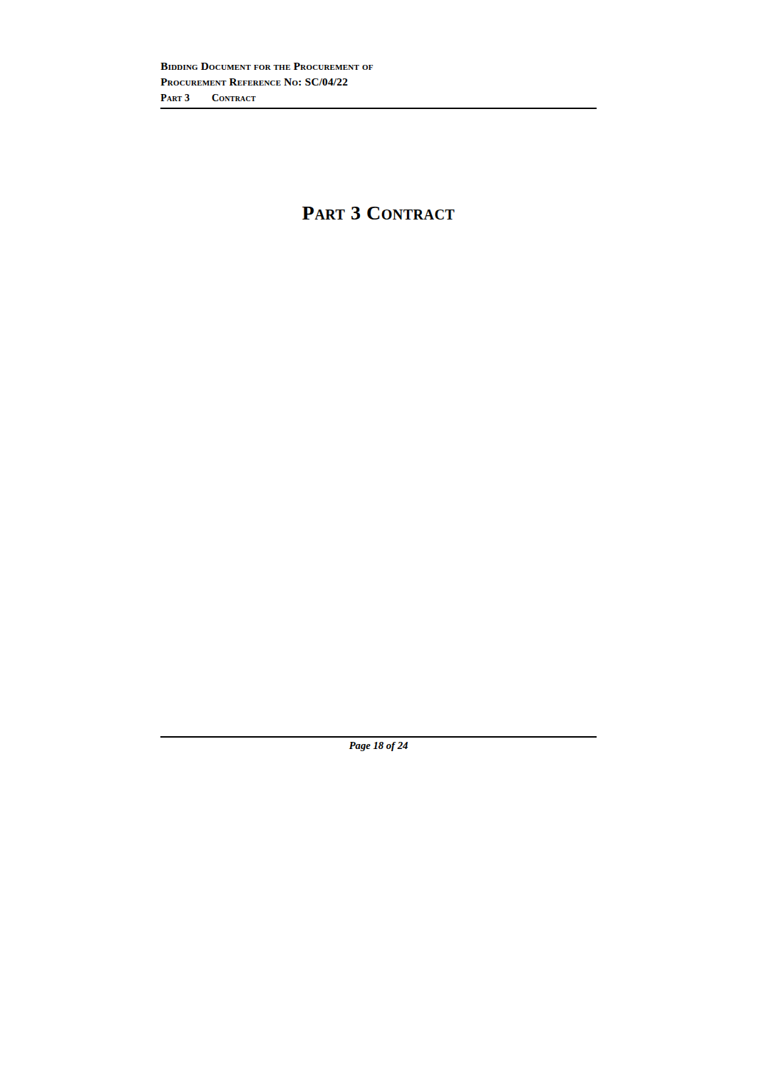Bidding Document for the Procurement of
Procurement Reference No: SC/04/22
Part 3 Contract
Part 3 Contract
Page 18 of 24